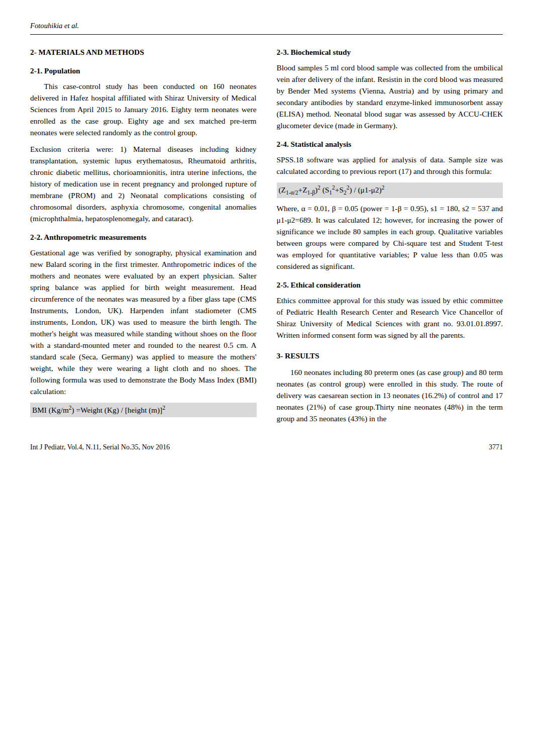Fotouhikia et al.
2- MATERIALS AND METHODS
2-1. Population
This case-control study has been conducted on 160 neonates delivered in Hafez hospital affiliated with Shiraz University of Medical Sciences from April 2015 to January 2016. Eighty term neonates were enrolled as the case group. Eighty age and sex matched pre-term neonates were selected randomly as the control group.
Exclusion criteria were: 1) Maternal diseases including kidney transplantation, systemic lupus erythematosus, Rheumatoid arthritis, chronic diabetic mellitus, chorioamnionitis, intra uterine infections, the history of medication use in recent pregnancy and prolonged rupture of membrane (PROM) and 2) Neonatal complications consisting of chromosomal disorders, asphyxia chromosome, congenital anomalies (microphthalmia, hepatosplenomegaly, and cataract).
2-2. Anthropometric measurements
Gestational age was verified by sonography, physical examination and new Balard scoring in the first trimester. Anthropometric indices of the mothers and neonates were evaluated by an expert physician. Salter spring balance was applied for birth weight measurement. Head circumference of the neonates was measured by a fiber glass tape (CMS Instruments, London, UK). Harpenden infant stadiometer (CMS instruments, London, UK) was used to measure the birth length. The mother's height was measured while standing without shoes on the floor with a standard-mounted meter and rounded to the nearest 0.5 cm. A standard scale (Seca, Germany) was applied to measure the mothers' weight, while they were wearing a light cloth and no shoes. The following formula was used to demonstrate the Body Mass Index (BMI) calculation:
BMI (Kg/m2) =Weight (Kg) / [height (m)]2
2-3. Biochemical study
Blood samples 5 ml cord blood sample was collected from the umbilical vein after delivery of the infant. Resistin in the cord blood was measured by Bender Med systems (Vienna, Austria) and by using primary and secondary antibodies by standard enzyme-linked immunosorbent assay (ELISA) method. Neonatal blood sugar was assessed by ACCU-CHEK glucometer device (made in Germany).
2-4. Statistical analysis
SPSS.18 software was applied for analysis of data. Sample size was calculated according to previous report (17) and through this formula:
(Z1-α/2+Z1-β)2 (S12+S22) / (μ1-μ2)2
Where, α = 0.01, β = 0.05 (power = 1-β = 0.95), s1 = 180, s2 = 537 and μ1-μ2=689. It was calculated 12; however, for increasing the power of significance we include 80 samples in each group. Qualitative variables between groups were compared by Chi-square test and Student T-test was employed for quantitative variables; P value less than 0.05 was considered as significant.
2-5. Ethical consideration
Ethics committee approval for this study was issued by ethic committee of Pediatric Health Research Center and Research Vice Chancellor of Shiraz University of Medical Sciences with grant no. 93.01.01.8997. Written informed consent form was signed by all the parents.
3- RESULTS
160 neonates including 80 preterm ones (as case group) and 80 term neonates (as control group) were enrolled in this study. The route of delivery was caesarean section in 13 neonates (16.2%) of control and 17 neonates (21%) of case group.Thirty nine neonates (48%) in the term group and 35 neonates (43%) in the
Int J Pediatr, Vol.4, N.11, Serial No.35, Nov 2016 3771